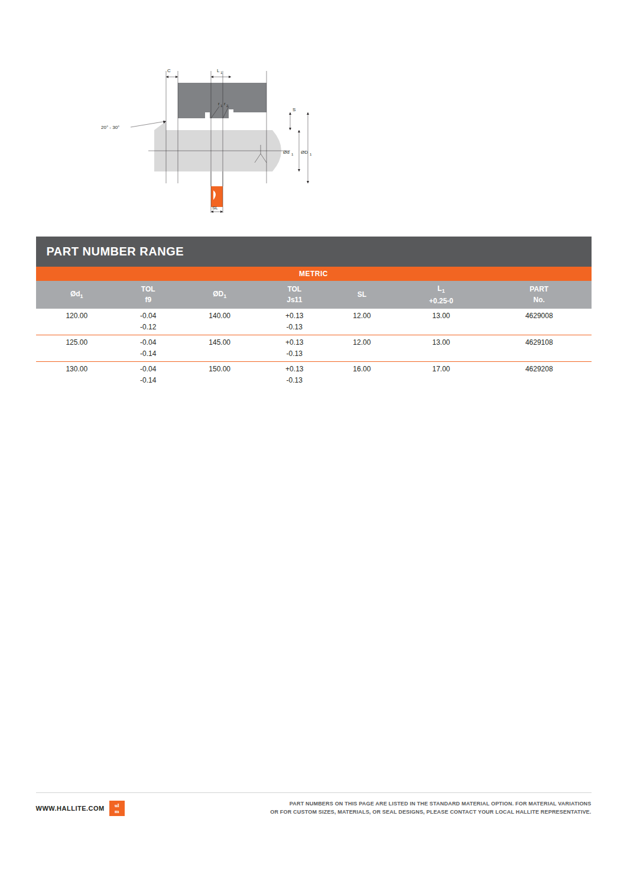C L 1 SL S Ød 1 ØD 1 20° - 30° r 1 r 2
PART NUMBER RANGE
| METRIC |
| --- |
| Ød 1 | TOL f9 | ØD 1 | TOL Js11 | SL | L 1 +0.25-0 | PART No. |
| 120.00 | -0.04 | 140.00 | +0.13 | 12.00 | 13.00 | 4629008 |
| | -0.12 | | -0.13 | | | |
| 125.00 | -0.04 | 145.00 | +0.13 | 12.00 | 13.00 | 4629108 |
| | -0.14 | | -0.13 | | | |
| 130.00 | -0.04 | 150.00 | +0.13 | 16.00 | 17.00 | 4629208 |
| | -0.14 | | -0.13 | | | |
WWW.HALLITE.COM ul
m
PART NUMBERS ON THIS PAGE ARE LISTED IN THE STANDARD MATERIAL OPTION. FOR MATERIAL VARIATIONS
OR FOR CUSTOM SIZES, MATERIALS, OR SEAL DESIGNS, PLEASE CONTACT YOUR LOCAL HALLITE REPRESENTATIVE.